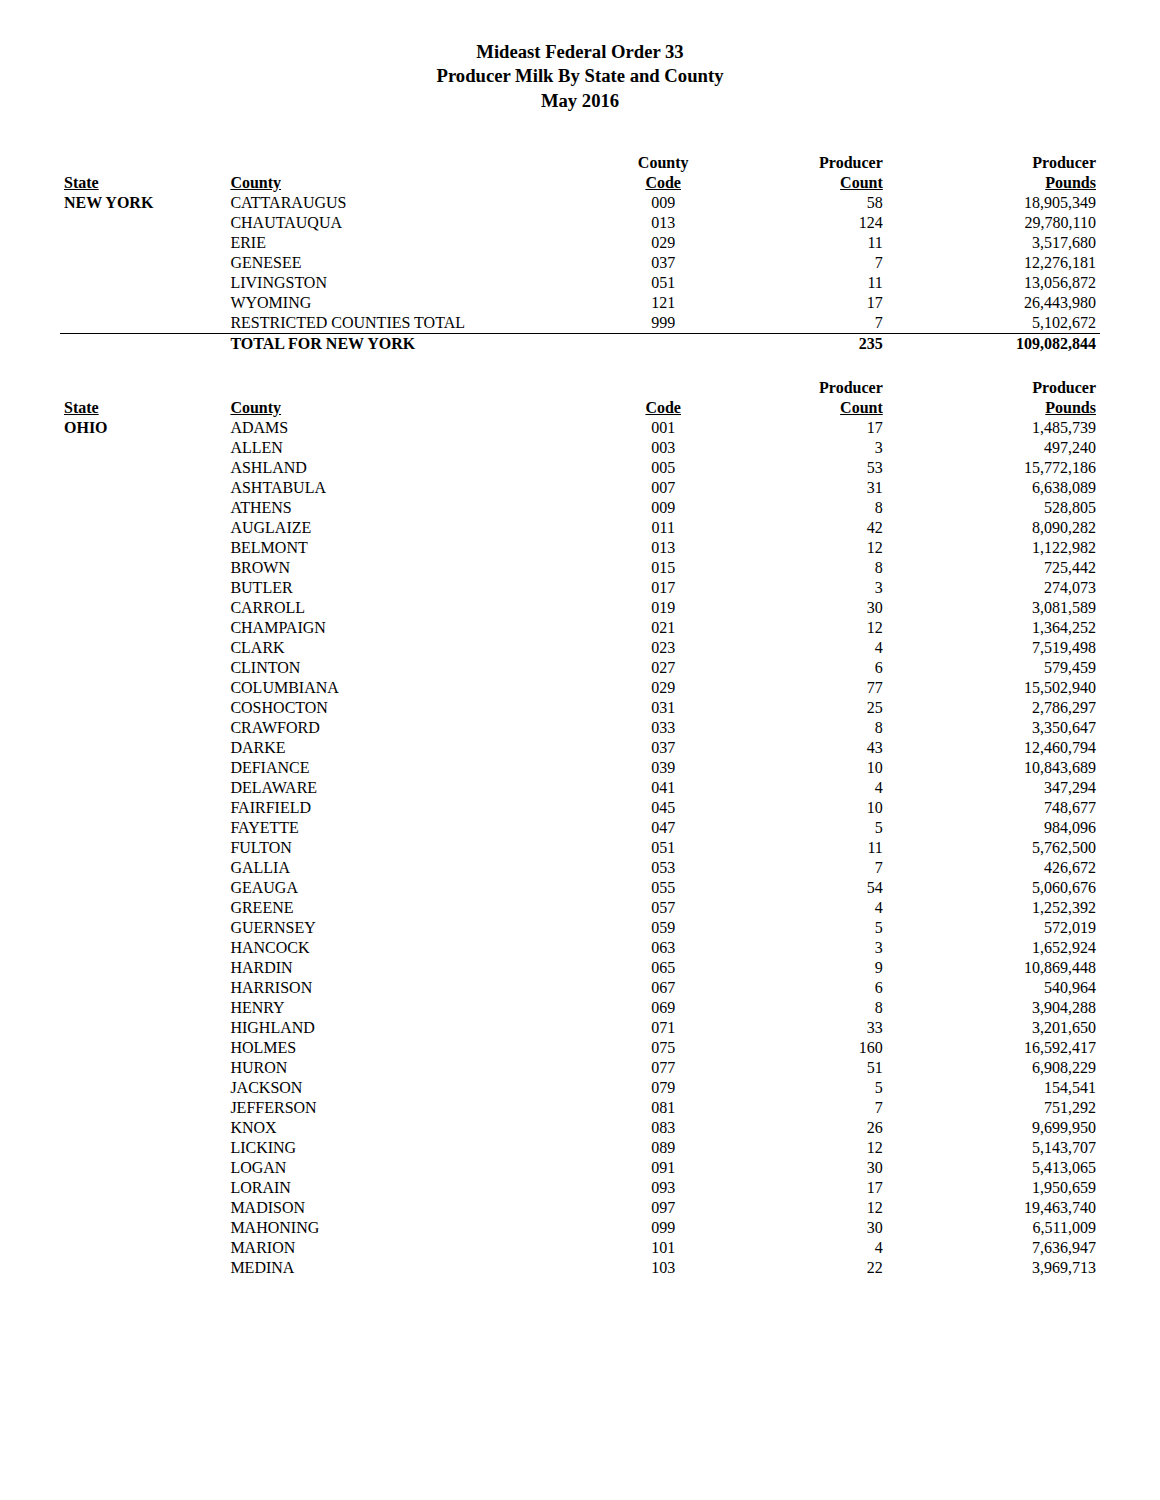Mideast Federal Order 33
Producer Milk By State and County
May 2016
| | | County | Producer | Producer |
| State | County | Code | Count | Pounds |
| NEW YORK | CATTARAUGUS | 009 | 58 | 18,905,349 |
| | CHAUTAUQUA | 013 | 124 | 29,780,110 |
| | ERIE | 029 | 11 | 3,517,680 |
| | GENESEE | 037 | 7 | 12,276,181 |
| | LIVINGSTON | 051 | 11 | 13,056,872 |
| | WYOMING | 121 | 17 | 26,443,980 |
| | RESTRICTED COUNTIES TOTAL | 999 | 7 | 5,102,672 |
| | TOTAL FOR NEW YORK | | 235 | 109,082,844 |
| | | | Producer | Producer |
| State | County | Code | Count | Pounds |
| OHIO | ADAMS | 001 | 17 | 1,485,739 |
| | ALLEN | 003 | 3 | 497,240 |
| | ASHLAND | 005 | 53 | 15,772,186 |
| | ASHTABULA | 007 | 31 | 6,638,089 |
| | ATHENS | 009 | 8 | 528,805 |
| | AUGLAIZE | 011 | 42 | 8,090,282 |
| | BELMONT | 013 | 12 | 1,122,982 |
| | BROWN | 015 | 8 | 725,442 |
| | BUTLER | 017 | 3 | 274,073 |
| | CARROLL | 019 | 30 | 3,081,589 |
| | CHAMPAIGN | 021 | 12 | 1,364,252 |
| | CLARK | 023 | 4 | 7,519,498 |
| | CLINTON | 027 | 6 | 579,459 |
| | COLUMBIANA | 029 | 77 | 15,502,940 |
| | COSHOCTON | 031 | 25 | 2,786,297 |
| | CRAWFORD | 033 | 8 | 3,350,647 |
| | DARKE | 037 | 43 | 12,460,794 |
| | DEFIANCE | 039 | 10 | 10,843,689 |
| | DELAWARE | 041 | 4 | 347,294 |
| | FAIRFIELD | 045 | 10 | 748,677 |
| | FAYETTE | 047 | 5 | 984,096 |
| | FULTON | 051 | 11 | 5,762,500 |
| | GALLIA | 053 | 7 | 426,672 |
| | GEAUGA | 055 | 54 | 5,060,676 |
| | GREENE | 057 | 4 | 1,252,392 |
| | GUERNSEY | 059 | 5 | 572,019 |
| | HANCOCK | 063 | 3 | 1,652,924 |
| | HARDIN | 065 | 9 | 10,869,448 |
| | HARRISON | 067 | 6 | 540,964 |
| | HENRY | 069 | 8 | 3,904,288 |
| | HIGHLAND | 071 | 33 | 3,201,650 |
| | HOLMES | 075 | 160 | 16,592,417 |
| | HURON | 077 | 51 | 6,908,229 |
| | JACKSON | 079 | 5 | 154,541 |
| | JEFFERSON | 081 | 7 | 751,292 |
| | KNOX | 083 | 26 | 9,699,950 |
| | LICKING | 089 | 12 | 5,143,707 |
| | LOGAN | 091 | 30 | 5,413,065 |
| | LORAIN | 093 | 17 | 1,950,659 |
| | MADISON | 097 | 12 | 19,463,740 |
| | MAHONING | 099 | 30 | 6,511,009 |
| | MARION | 101 | 4 | 7,636,947 |
| | MEDINA | 103 | 22 | 3,969,713 |